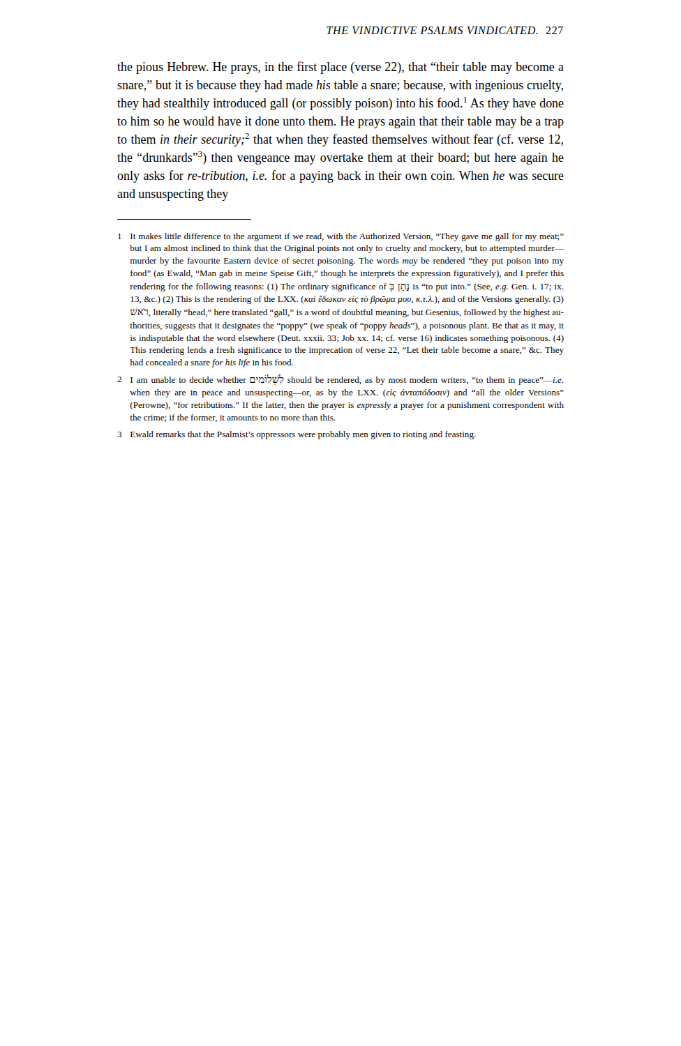THE VINDICTIVE PSALMS VINDICATED. 227
the pious Hebrew. He prays, in the first place (verse 22), that “their table may become a snare,” but it is because they had made his table a snare; because, with ingenious cruelty, they had stealthily introduced gall (or possibly poison) into his food.1 As they have done to him so he would have it done unto them. He prays again that their table may be a trap to them in their security;2 that when they feasted themselves without fear (cf. verse 12, the “drunkards”3) then vengeance may overtake them at their board; but here again he only asks for re-tribution, i.e. for a paying back in their own coin. When he was secure and unsuspecting they
1 It makes little difference to the argument if we read, with the Authorized Version, “They gave me gall for my meat;” but I am almost inclined to think that the Original points not only to cruelty and mockery, but to attempted murder—murder by the favourite Eastern device of secret poisoning. The words may be rendered “they put poison into my food” (as Ewald, “Man gab in meine Speise Gift,” though he interprets the expression figuratively), and I prefer this rendering for the following reasons: (1) The ordinary significance of נָתַן בְּ is “to put into.” (See, e.g. Gen. i. 17; ix. 13, &c.) (2) This is the rendering of the LXX. (καὶ ἔδωκαν εἰς τὸ βρῶμα μου, κ.τ.λ.), and of the Versions generally. (3) רֹאשׁ, literally “head,” here translated “gall,” is a word of doubtful meaning, but Gesenius, followed by the highest authorities, suggests that it designates the “poppy” (we speak of “poppy heads”), a poisonous plant. Be that as it may, it is indisputable that the word elsewhere (Deut. xxxii. 33; Job xx. 14; cf. verse 16) indicates something poisonous. (4) This rendering lends a fresh significance to the imprecation of verse 22, “Let their table become a snare,” &c. They had concealed a snare for his life in his food.
2 I am unable to decide whether לִשְׁלוֹמִים should be rendered, as by most modern writers, “to them in peace”—i.e. when they are in peace and unsuspecting—or, as by the LXX. (εἰς ἀνταπόδοσιν) and “all the older Versions” (Perowne), “for retributions.” If the latter, then the prayer is expressly a prayer for a punishment correspondent with the crime; if the former, it amounts to no more than this.
3 Ewald remarks that the Psalmist’s oppressors were probably men given to rioting and feasting.